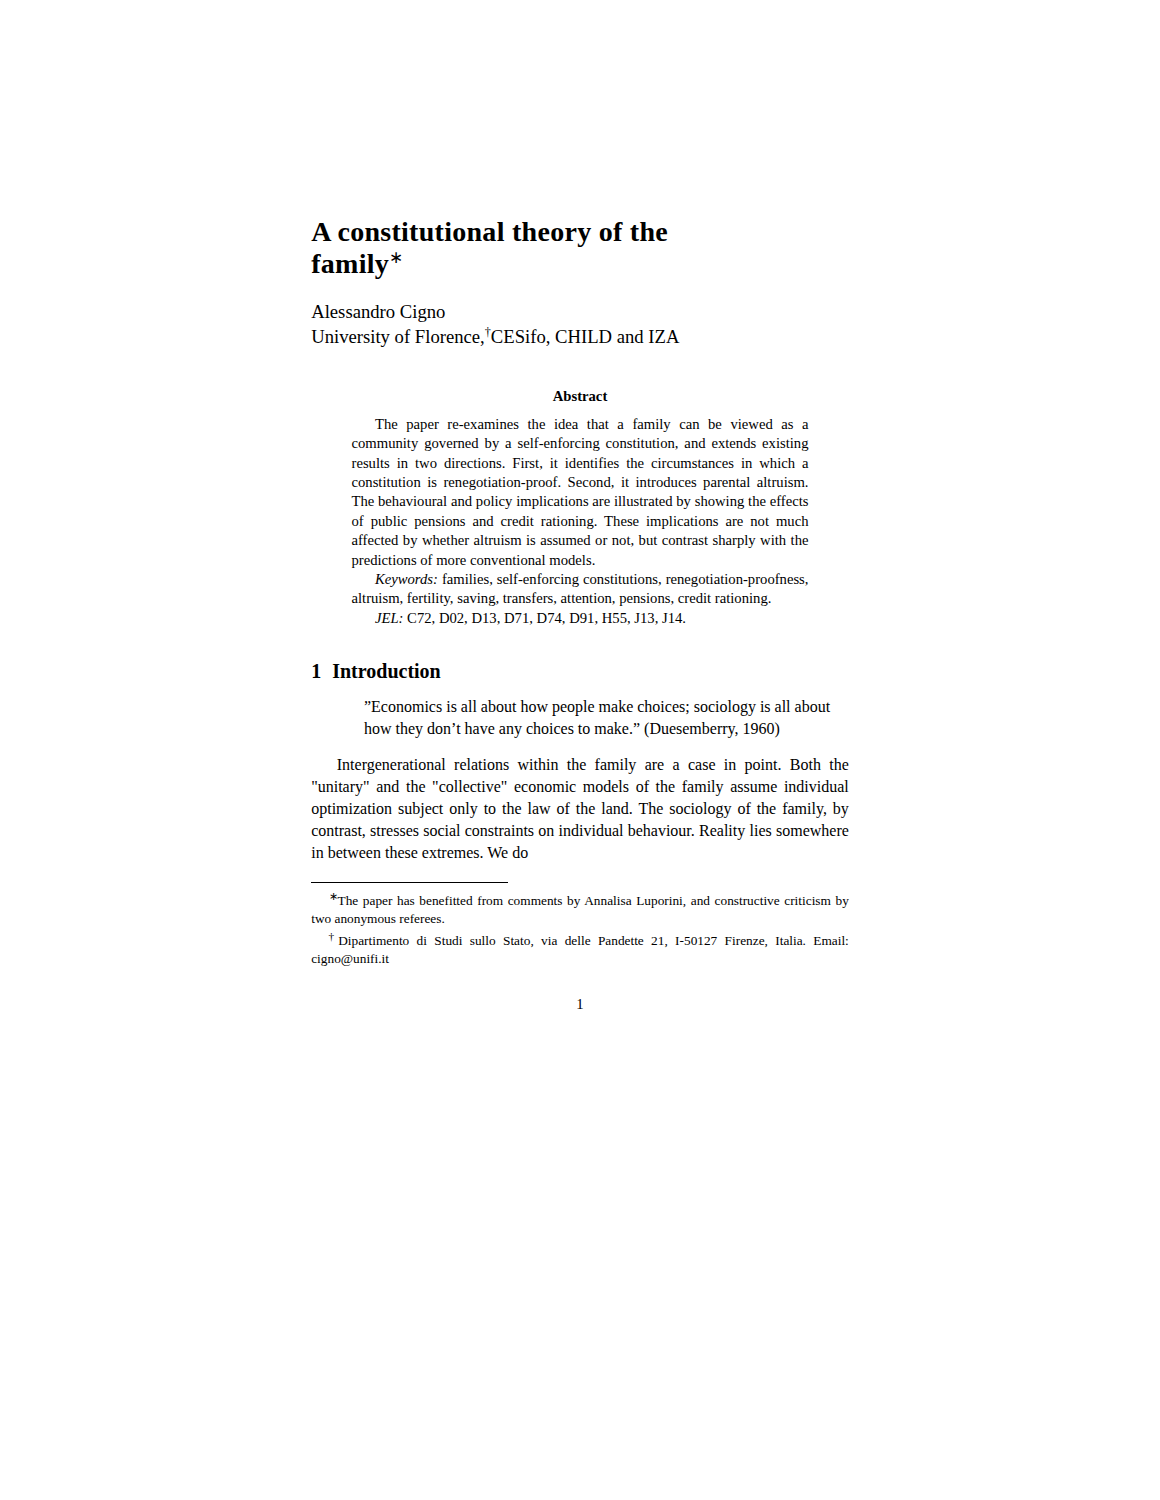A constitutional theory of the
family∗
Alessandro Cigno
University of Florence,†CESifo, CHILD and IZA
Abstract
The paper re-examines the idea that a family can be viewed as a community governed by a self-enforcing constitution, and extends existing results in two directions. First, it identifies the circumstances in which a constitution is renegotiation-proof. Second, it introduces parental altruism. The behavioural and policy implications are illustrated by showing the effects of public pensions and credit rationing. These implications are not much affected by whether altruism is assumed or not, but contrast sharply with the predictions of more conventional models.
Keywords: families, self-enforcing constitutions, renegotiation-proofness, altruism, fertility, saving, transfers, attention, pensions, credit rationing.
JEL: C72, D02, D13, D71, D74, D91, H55, J13, J14.
1 Introduction
”Economics is all about how people make choices; sociology is all about how they don’t have any choices to make.” (Duesemberry, 1960)
Intergenerational relations within the family are a case in point. Both the "unitary" and the "collective" economic models of the family assume individual optimization subject only to the law of the land. The sociology of the family, by contrast, stresses social constraints on individual behaviour. Reality lies somewhere in between these extremes. We do
∗The paper has benefitted from comments by Annalisa Luporini, and constructive criticism by two anonymous referees.
†Dipartimento di Studi sullo Stato, via delle Pandette 21, I-50127 Firenze, Italia. Email: cigno@unifi.it
1